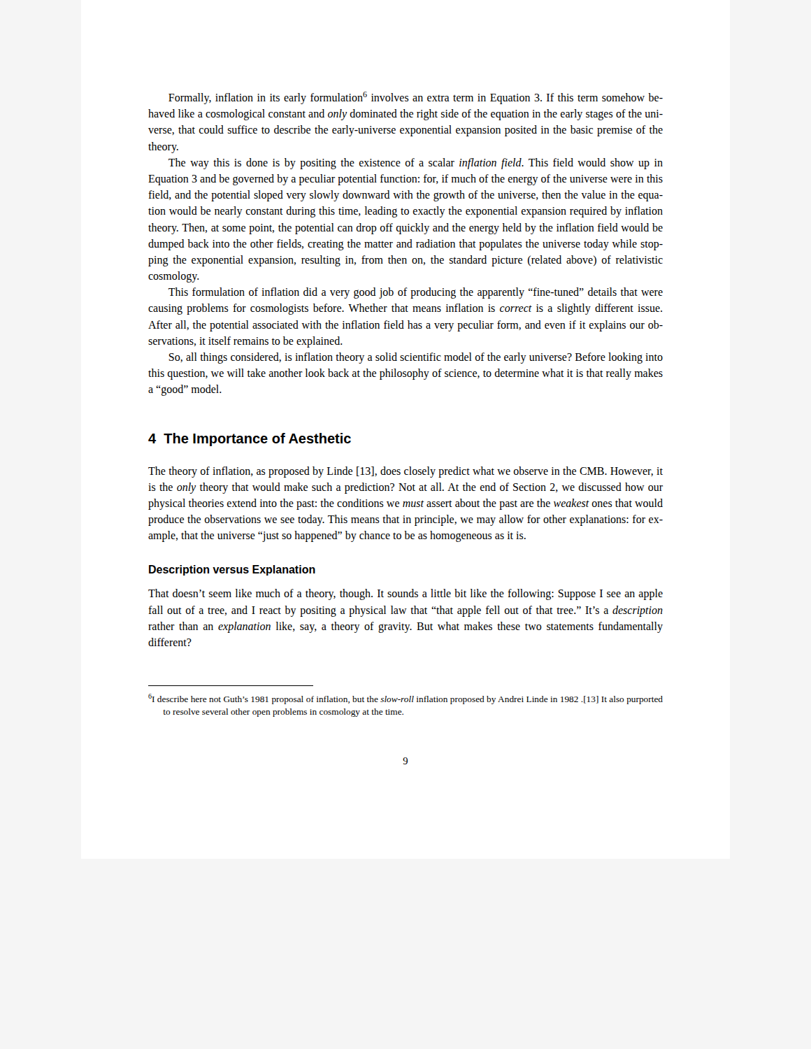Formally, inflation in its early formulation6 involves an extra term in Equation 3. If this term somehow behaved like a cosmological constant and only dominated the right side of the equation in the early stages of the universe, that could suffice to describe the early-universe exponential expansion posited in the basic premise of the theory.
The way this is done is by positing the existence of a scalar inflation field. This field would show up in Equation 3 and be governed by a peculiar potential function: for, if much of the energy of the universe were in this field, and the potential sloped very slowly downward with the growth of the universe, then the value in the equation would be nearly constant during this time, leading to exactly the exponential expansion required by inflation theory. Then, at some point, the potential can drop off quickly and the energy held by the inflation field would be dumped back into the other fields, creating the matter and radiation that populates the universe today while stopping the exponential expansion, resulting in, from then on, the standard picture (related above) of relativistic cosmology.
This formulation of inflation did a very good job of producing the apparently “fine-tuned” details that were causing problems for cosmologists before. Whether that means inflation is correct is a slightly different issue. After all, the potential associated with the inflation field has a very peculiar form, and even if it explains our observations, it itself remains to be explained.
So, all things considered, is inflation theory a solid scientific model of the early universe? Before looking into this question, we will take another look back at the philosophy of science, to determine what it is that really makes a “good” model.
4 The Importance of Aesthetic
The theory of inflation, as proposed by Linde [13], does closely predict what we observe in the CMB. However, it is the only theory that would make such a prediction? Not at all. At the end of Section 2, we discussed how our physical theories extend into the past: the conditions we must assert about the past are the weakest ones that would produce the observations we see today. This means that in principle, we may allow for other explanations: for example, that the universe “just so happened” by chance to be as homogeneous as it is.
Description versus Explanation
That doesn’t seem like much of a theory, though. It sounds a little bit like the following: Suppose I see an apple fall out of a tree, and I react by positing a physical law that “that apple fell out of that tree.” It’s a description rather than an explanation like, say, a theory of gravity. But what makes these two statements fundamentally different?
6I describe here not Guth’s 1981 proposal of inflation, but the slow-roll inflation proposed by Andrei Linde in 1982 .[13] It also purported to resolve several other open problems in cosmology at the time.
9